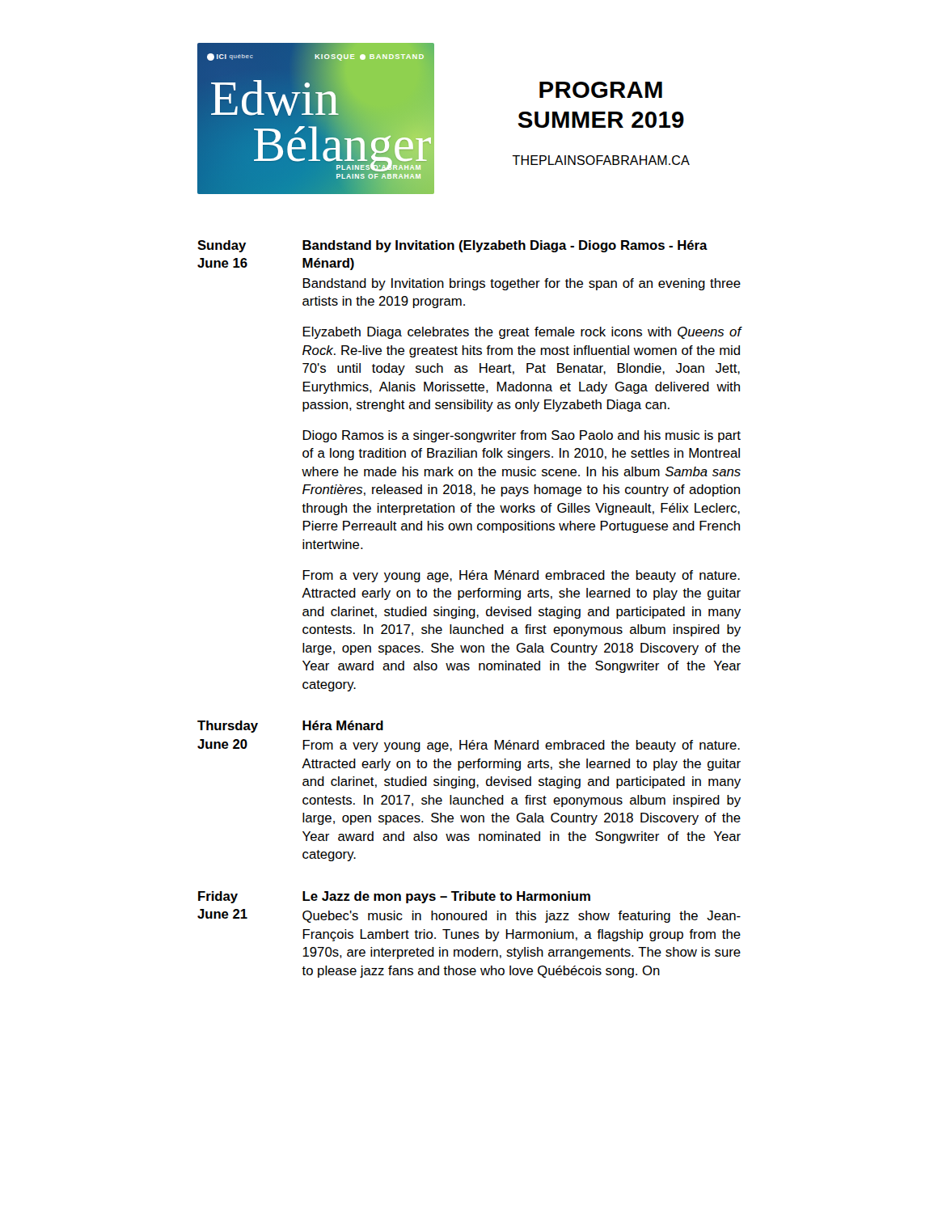ICI québec KIOSQUE BANDSTAND
EdwinBélanger
PLAINES D'ABRAHAM
PLAINS OF ABRAHAM
PROGRAM
SUMMER 2019
THEPLAINSOFABRAHAM.CA
Sunday
June 16
Bandstand by Invitation (Elyzabeth Diaga - Diogo Ramos - Héra Ménard)
Bandstand by Invitation brings together for the span of an evening three artists in the 2019 program.
Elyzabeth Diaga celebrates the great female rock icons with Queens of Rock. Re-live the greatest hits from the most influential women of the mid 70's until today such as Heart, Pat Benatar, Blondie, Joan Jett, Eurythmics, Alanis Morissette, Madonna et Lady Gaga delivered with passion, strenght and sensibility as only Elyzabeth Diaga can.
Diogo Ramos is a singer-songwriter from Sao Paolo and his music is part of a long tradition of Brazilian folk singers. In 2010, he settles in Montreal where he made his mark on the music scene. In his album Samba sans Frontières, released in 2018, he pays homage to his country of adoption through the interpretation of the works of Gilles Vigneault, Félix Leclerc, Pierre Perreault and his own compositions where Portuguese and French intertwine.
From a very young age, Héra Ménard embraced the beauty of nature. Attracted early on to the performing arts, she learned to play the guitar and clarinet, studied singing, devised staging and participated in many contests. In 2017, she launched a first eponymous album inspired by large, open spaces. She won the Gala Country 2018 Discovery of the Year award and also was nominated in the Songwriter of the Year category.
Thursday
June 20
Héra Ménard
From a very young age, Héra Ménard embraced the beauty of nature. Attracted early on to the performing arts, she learned to play the guitar and clarinet, studied singing, devised staging and participated in many contests. In 2017, she launched a first eponymous album inspired by large, open spaces. She won the Gala Country 2018 Discovery of the Year award and also was nominated in the Songwriter of the Year category.
Friday
June 21
Le Jazz de mon pays – Tribute to Harmonium
Quebec's music in honoured in this jazz show featuring the Jean-François Lambert trio. Tunes by Harmonium, a flagship group from the 1970s, are interpreted in modern, stylish arrangements. The show is sure to please jazz fans and those who love Québécois song. On